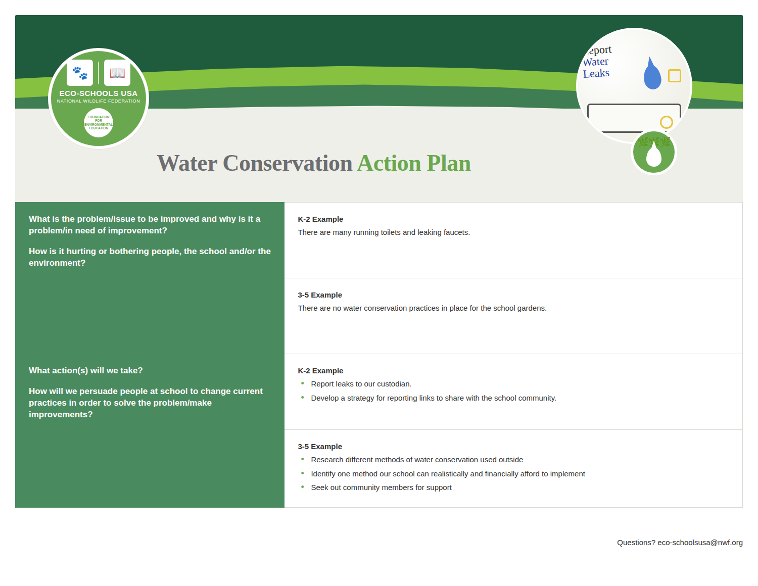🐾
📖
ECO-SCHOOLS USA NATIONAL WILDLIFE FEDERATION
Foundation for Environmental Education
Water Conservation Action Plan
Report Water Leaks
🌿🌿🌿
| What is the problem/issue to be improved and why is it a problem/in need of improvement? How is it hurting or bothering people, the school and/or the environment? | K-2 Example There are many running toilets and leaking faucets. |
| 3-5 Example There are no water conservation practices in place for the school gardens. |
| What action(s) will we take? How will we persuade people at school to change current practices in order to solve the problem/make improvements? | K-2 Example Report leaks to our custodian. Develop a strategy for reporting links to share with the school community. |
| 3-5 Example Research different methods of water conservation used outside Identify one method our school can realistically and financially afford to implement Seek out community members for support |
Questions? eco-schoolsusa@nwf.org